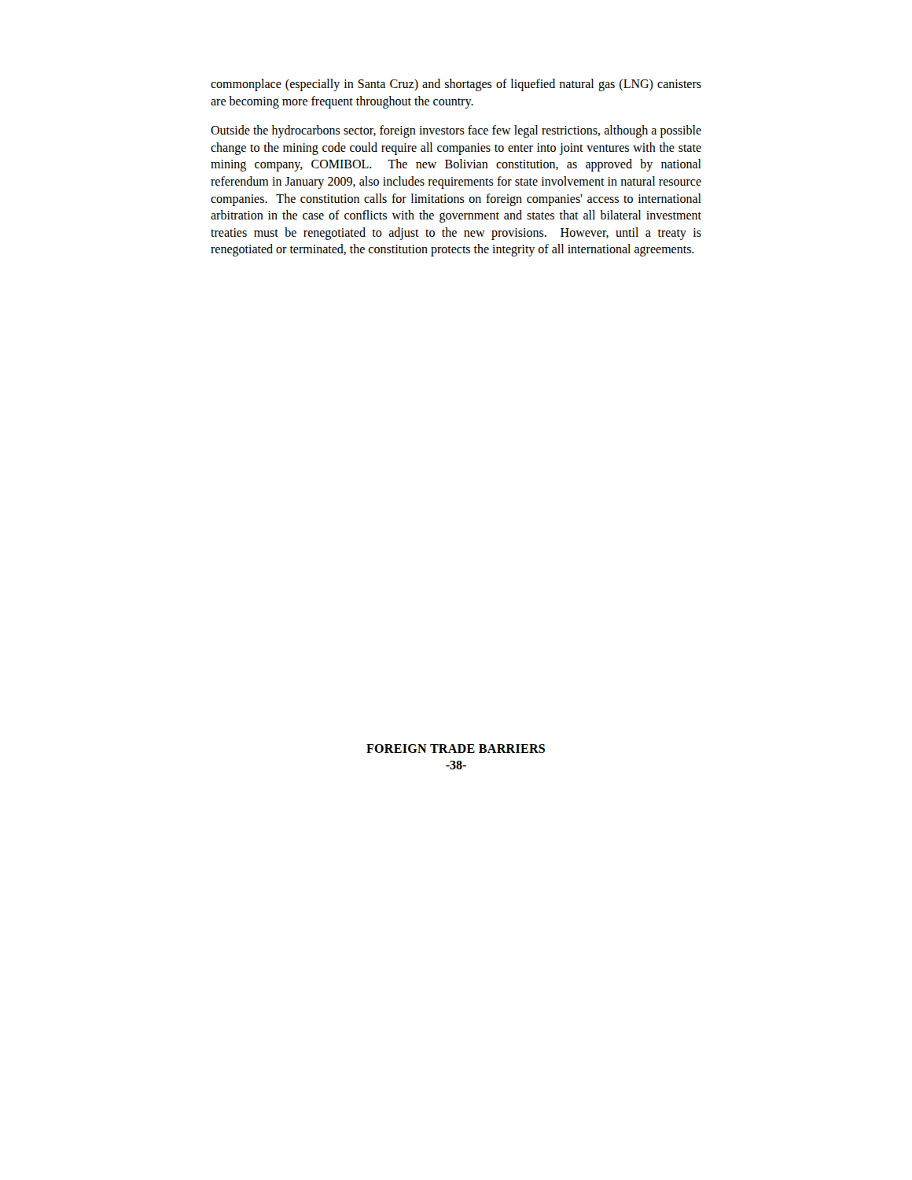commonplace (especially in Santa Cruz) and shortages of liquefied natural gas (LNG) canisters are becoming more frequent throughout the country.
Outside the hydrocarbons sector, foreign investors face few legal restrictions, although a possible change to the mining code could require all companies to enter into joint ventures with the state mining company, COMIBOL. The new Bolivian constitution, as approved by national referendum in January 2009, also includes requirements for state involvement in natural resource companies. The constitution calls for limitations on foreign companies' access to international arbitration in the case of conflicts with the government and states that all bilateral investment treaties must be renegotiated to adjust to the new provisions. However, until a treaty is renegotiated or terminated, the constitution protects the integrity of all international agreements.
FOREIGN TRADE BARRIERS
-38-